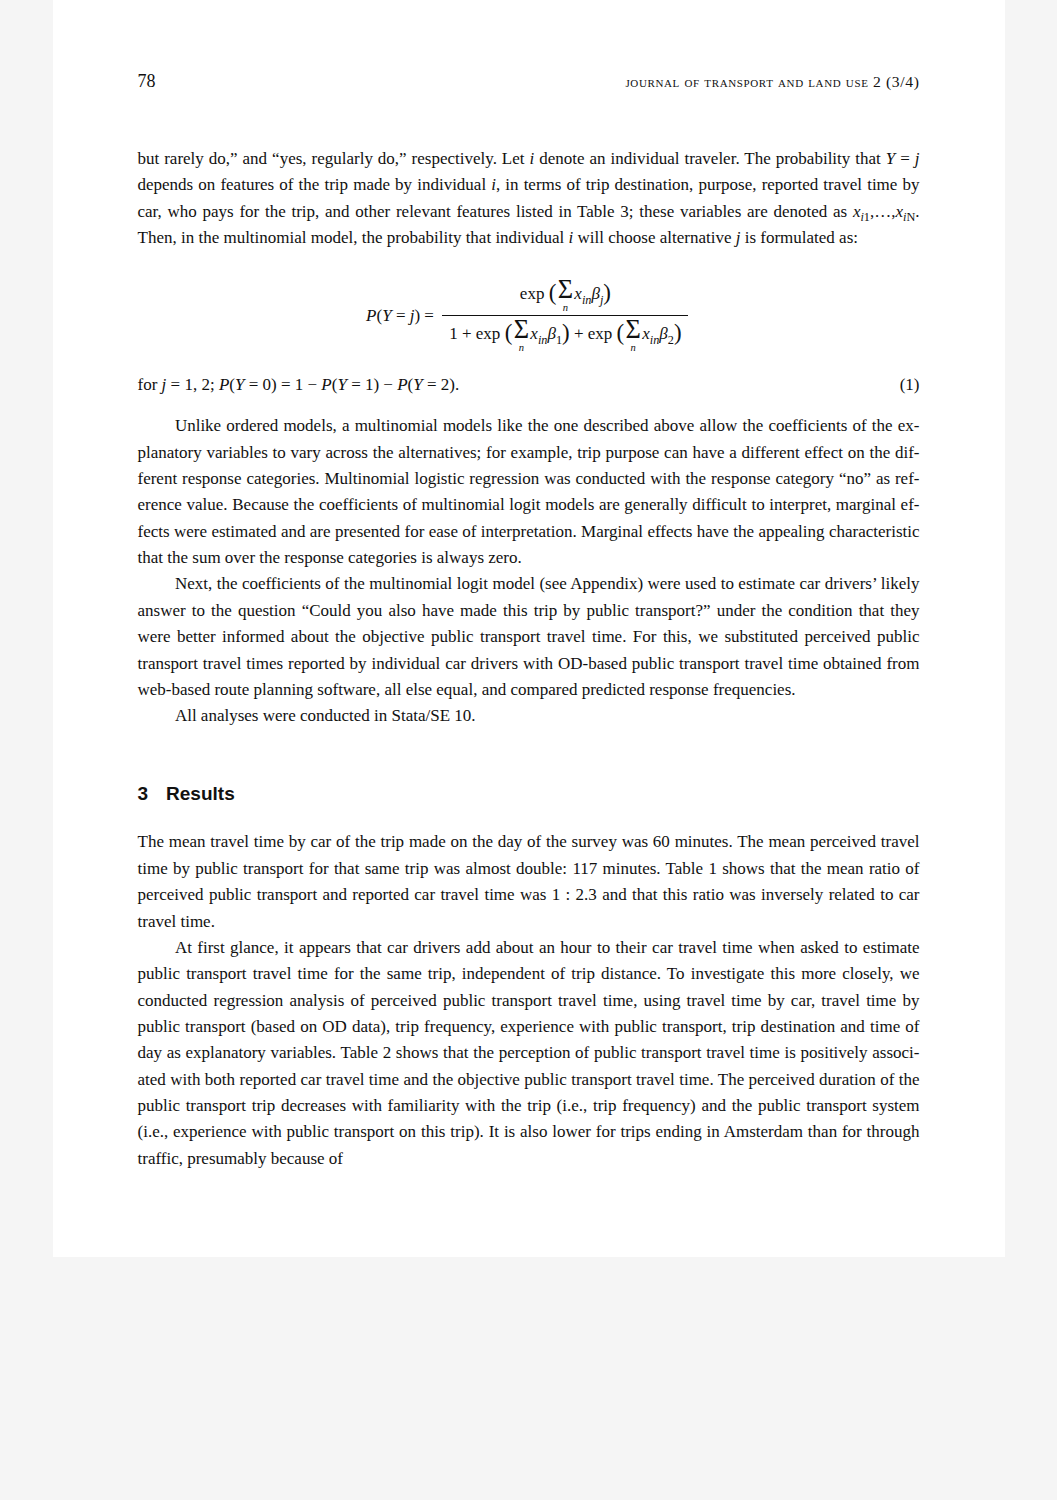78 journal of transport and land use 2 (3/4)
but rarely do,” and “yes, regularly do,” respectively. Let i denote an individual traveler. The probability that Y = j depends on features of the trip made by individual i, in terms of trip destination, purpose, reported travel time by car, who pays for the trip, and other relevant features listed in Table 3; these variables are denoted as xi1,…,xi N. Then, in the multinomial model, the probability that individual i will choose alternative j is formulated as:
P(Y = j) = exp (Σn xinβj) 1 + exp (Σn xinβ1) + exp (Σn xinβ2)
for j = 1, 2; P(Y = 0) = 1 − P(Y = 1) − P(Y = 2).(1)
Unlike ordered models, a multinomial models like the one described above allow the coefficients of the explanatory variables to vary across the alternatives; for example, trip purpose can have a different effect on the different response categories. Multinomial logistic regression was conducted with the response category “no” as reference value. Because the coefficients of multinomial logit models are generally difficult to interpret, marginal effects were estimated and are presented for ease of interpretation. Marginal effects have the appealing characteristic that the sum over the response categories is always zero.
Next, the coefficients of the multinomial logit model (see Appendix) were used to estimate car drivers’ likely answer to the question “Could you also have made this trip by public transport?” under the condition that they were better informed about the objective public transport travel time. For this, we substituted perceived public transport travel times reported by individual car drivers with OD-based public transport travel time obtained from web-based route planning software, all else equal, and compared predicted response frequencies.
All analyses were conducted in Stata/SE 10.
3 Results
The mean travel time by car of the trip made on the day of the survey was 60 minutes. The mean perceived travel time by public transport for that same trip was almost double: 117 minutes. Table 1 shows that the mean ratio of perceived public transport and reported car travel time was 1 : 2.3 and that this ratio was inversely related to car travel time.
At first glance, it appears that car drivers add about an hour to their car travel time when asked to estimate public transport travel time for the same trip, independent of trip distance. To investigate this more closely, we conducted regression analysis of perceived public transport travel time, using travel time by car, travel time by public transport (based on OD data), trip frequency, experience with public transport, trip destination and time of day as explanatory variables. Table 2 shows that the perception of public transport travel time is positively associated with both reported car travel time and the objective public transport travel time. The perceived duration of the public transport trip decreases with familiarity with the trip (i.e., trip frequency) and the public transport system (i.e., experience with public transport on this trip). It is also lower for trips ending in Amsterdam than for through traffic, presumably because of